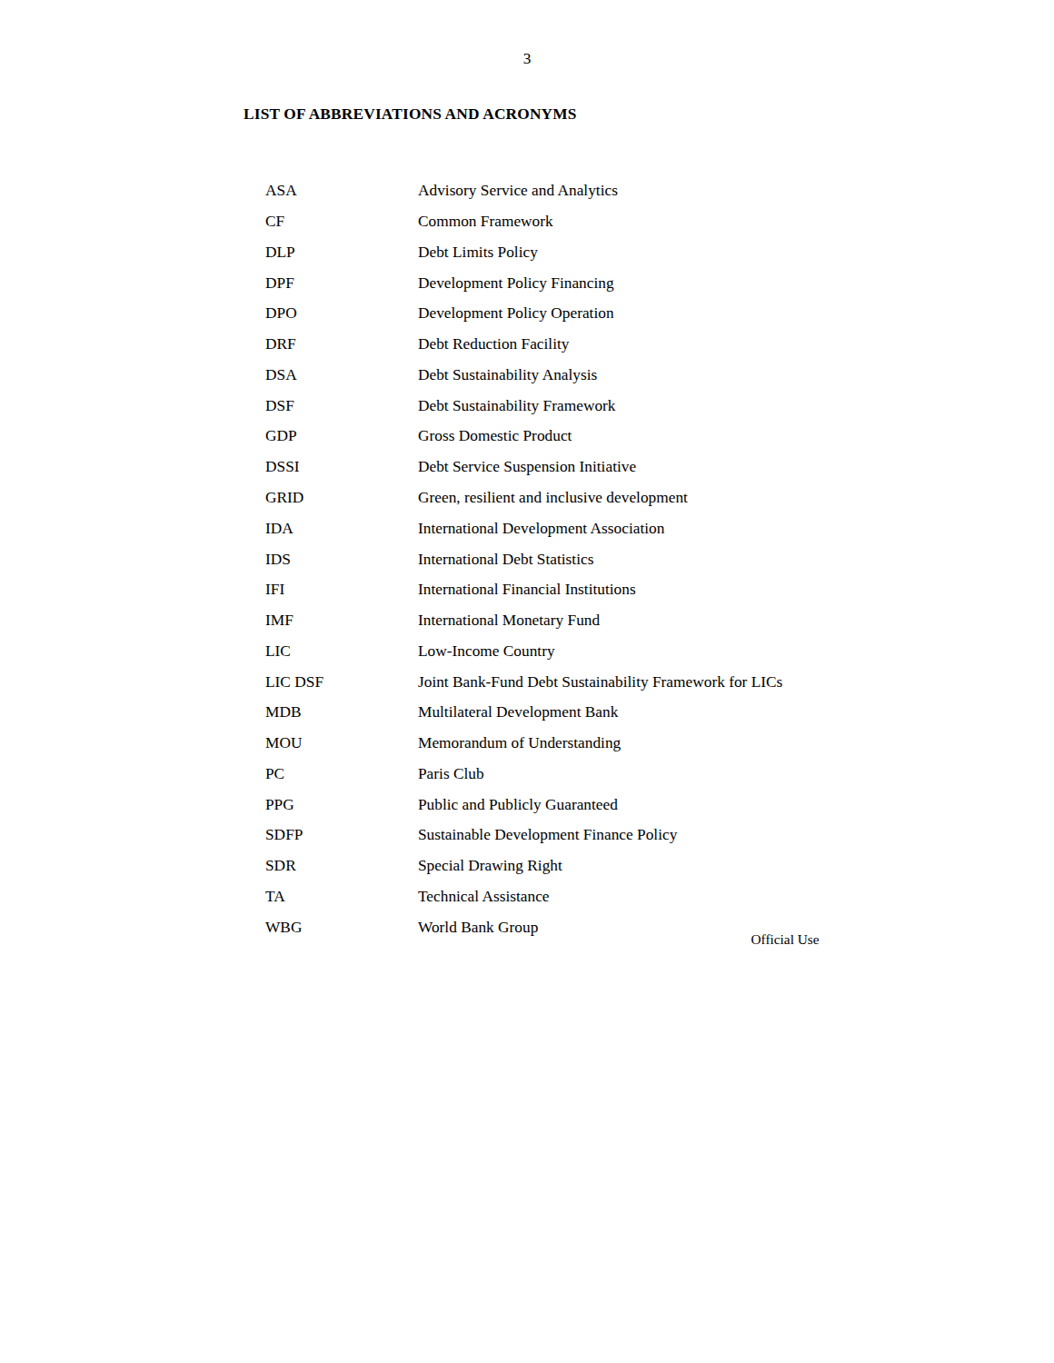3
LIST OF ABBREVIATIONS AND ACRONYMS
| ASA | Advisory Service and Analytics |
| CF | Common Framework |
| DLP | Debt Limits Policy |
| DPF | Development Policy Financing |
| DPO | Development Policy Operation |
| DRF | Debt Reduction Facility |
| DSA | Debt Sustainability Analysis |
| DSF | Debt Sustainability Framework |
| GDP | Gross Domestic Product |
| DSSI | Debt Service Suspension Initiative |
| GRID | Green, resilient and inclusive development |
| IDA | International Development Association |
| IDS | International Debt Statistics |
| IFI | International Financial Institutions |
| IMF | International Monetary Fund |
| LIC | Low-Income Country |
| LIC DSF | Joint Bank-Fund Debt Sustainability Framework for LICs |
| MDB | Multilateral Development Bank |
| MOU | Memorandum of Understanding |
| PC | Paris Club |
| PPG | Public and Publicly Guaranteed |
| SDFP | Sustainable Development Finance Policy |
| SDR | Special Drawing Right |
| TA | Technical Assistance |
| WBG | World Bank Group |
Official Use